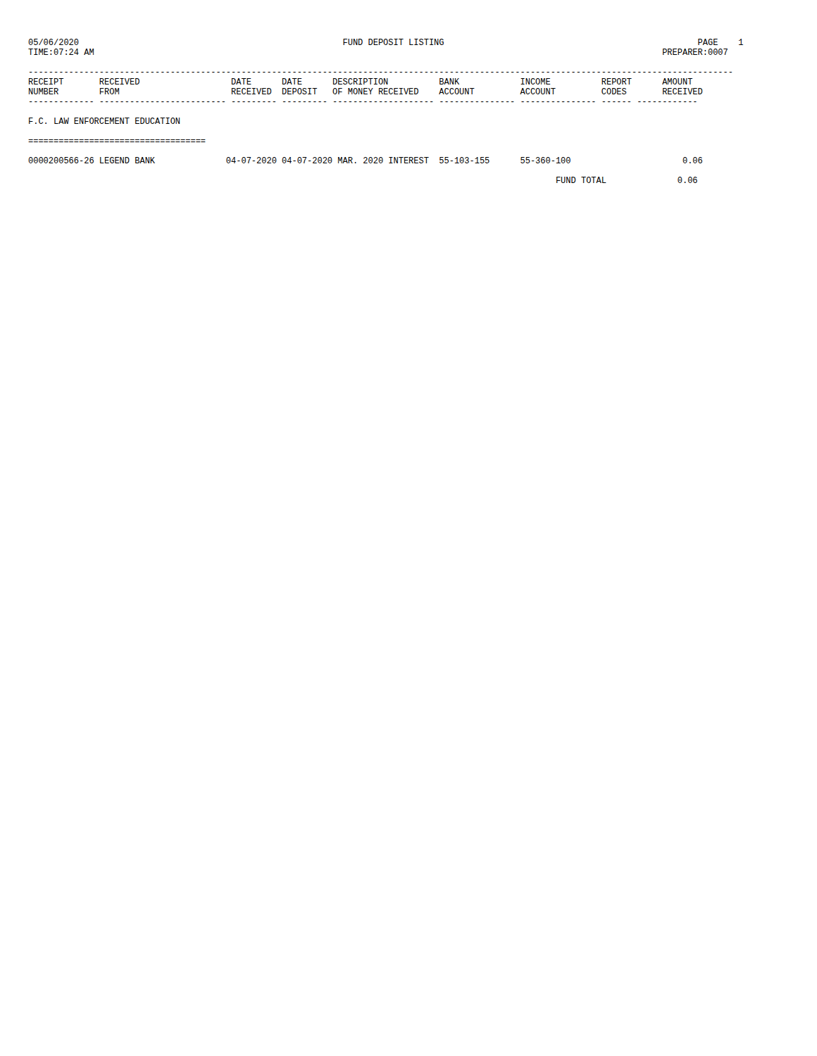05/06/2020 FUND DEPOSIT LISTING PAGE 1 TIME:07:24 AM PREPARER:0007 ------------------------------------------------------------------------------------------------------------------------------------------- RECEIPT RECEIVED DATE DATE DESCRIPTION BANK INCOME REPORT AMOUNT NUMBER FROM RECEIVED DEPOSIT OF MONEY RECEIVED ACCOUNT ACCOUNT CODES RECEIVED ------------- ------------------------- --------- --------- -------------------- --------------- --------------- ------ ------------ F.C. LAW ENFORCEMENT EDUCATION =================================== 0000200566-26 LEGEND BANK 04-07-2020 04-07-2020 MAR. 2020 INTEREST 55-103-155 55-360-100 0.06 FUND TOTAL 0.06